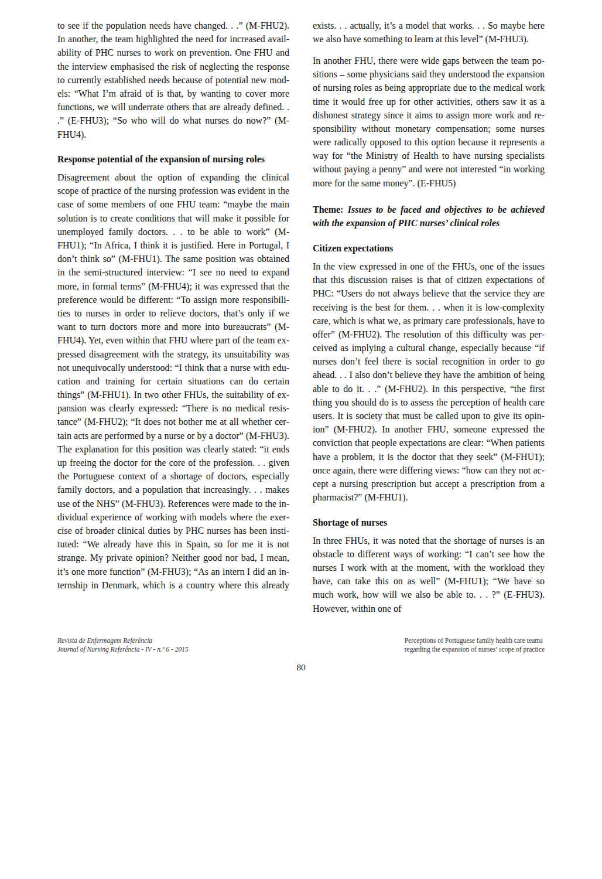to see if the population needs have changed. . .” (M-FHU2). In another, the team highlighted the need for increased availability of PHC nurses to work on prevention. One FHU and the interview emphasised the risk of neglecting the response to currently established needs because of potential new models: “What I’m afraid of is that, by wanting to cover more functions, we will underrate others that are already defined. . .” (E-FHU3); “So who will do what nurses do now?” (M-FHU4).
Response potential of the expansion of nursing roles
Disagreement about the option of expanding the clinical scope of practice of the nursing profession was evident in the case of some members of one FHU team: “maybe the main solution is to create conditions that will make it possible for unemployed family doctors. . . to be able to work” (M-FHU1); “In Africa, I think it is justified. Here in Portugal, I don’t think so” (M-FHU1). The same position was obtained in the semi-structured interview: “I see no need to expand more, in formal terms” (M-FHU4); it was expressed that the preference would be different: “To assign more responsibilities to nurses in order to relieve doctors, that’s only if we want to turn doctors more and more into bureaucrats” (M-FHU4). Yet, even within that FHU where part of the team expressed disagreement with the strategy, its unsuitability was not unequivocally understood: “I think that a nurse with education and training for certain situations can do certain things” (M-FHU1). In two other FHUs, the suitability of expansion was clearly expressed: “There is no medical resistance” (M-FHU2); “It does not bother me at all whether certain acts are performed by a nurse or by a doctor” (M-FHU3). The explanation for this position was clearly stated: “it ends up freeing the doctor for the core of the profession. . . given the Portuguese context of a shortage of doctors, especially family doctors, and a population that increasingly. . . makes use of the NHS” (M-FHU3). References were made to the individual experience of working with models where the exercise of broader clinical duties by PHC nurses has been instituted: “We already have this in Spain, so for me it is not strange. My private opinion? Neither good nor bad, I mean, it’s one more function” (M-FHU3); “As an intern I did an internship in Denmark, which is a country where this already exists. . . actually, it’s a model that works. . . So maybe here we also have something to learn at this level” (M-FHU3).
In another FHU, there were wide gaps between the team positions – some physicians said they understood the expansion of nursing roles as being appropriate due to the medical work time it would free up for other activities, others saw it as a dishonest strategy since it aims to assign more work and responsibility without monetary compensation; some nurses were radically opposed to this option because it represents a way for “the Ministry of Health to have nursing specialists without paying a penny” and were not interested “in working more for the same money”. (E-FHU5)
Theme: Issues to be faced and objectives to be achieved with the expansion of PHC nurses’ clinical roles
Citizen expectations
In the view expressed in one of the FHUs, one of the issues that this discussion raises is that of citizen expectations of PHC: “Users do not always believe that the service they are receiving is the best for them. . . when it is low-complexity care, which is what we, as primary care professionals, have to offer” (M-FHU2). The resolution of this difficulty was perceived as implying a cultural change, especially because “if nurses don’t feel there is social recognition in order to go ahead. . . I also don’t believe they have the ambition of being able to do it. . .” (M-FHU2). In this perspective, “the first thing you should do is to assess the perception of health care users. It is society that must be called upon to give its opinion” (M-FHU2). In another FHU, someone expressed the conviction that people expectations are clear: “When patients have a problem, it is the doctor that they seek” (M-FHU1); once again, there were differing views: “how can they not accept a nursing prescription but accept a prescription from a pharmacist?” (M-FHU1).
Shortage of nurses
In three FHUs, it was noted that the shortage of nurses is an obstacle to different ways of working: “I can’t see how the nurses I work with at the moment, with the workload they have, can take this on as well” (M-FHU1); “We have so much work, how will we also be able to. . . ?” (E-FHU3). However, within one of
Revista de Enfermagem Referência
Journal of Nursing Referência - IV - n.º 6 - 2015
Perceptions of Portuguese family health care teams
regarding the expansion of nurses’ scope of practice
80